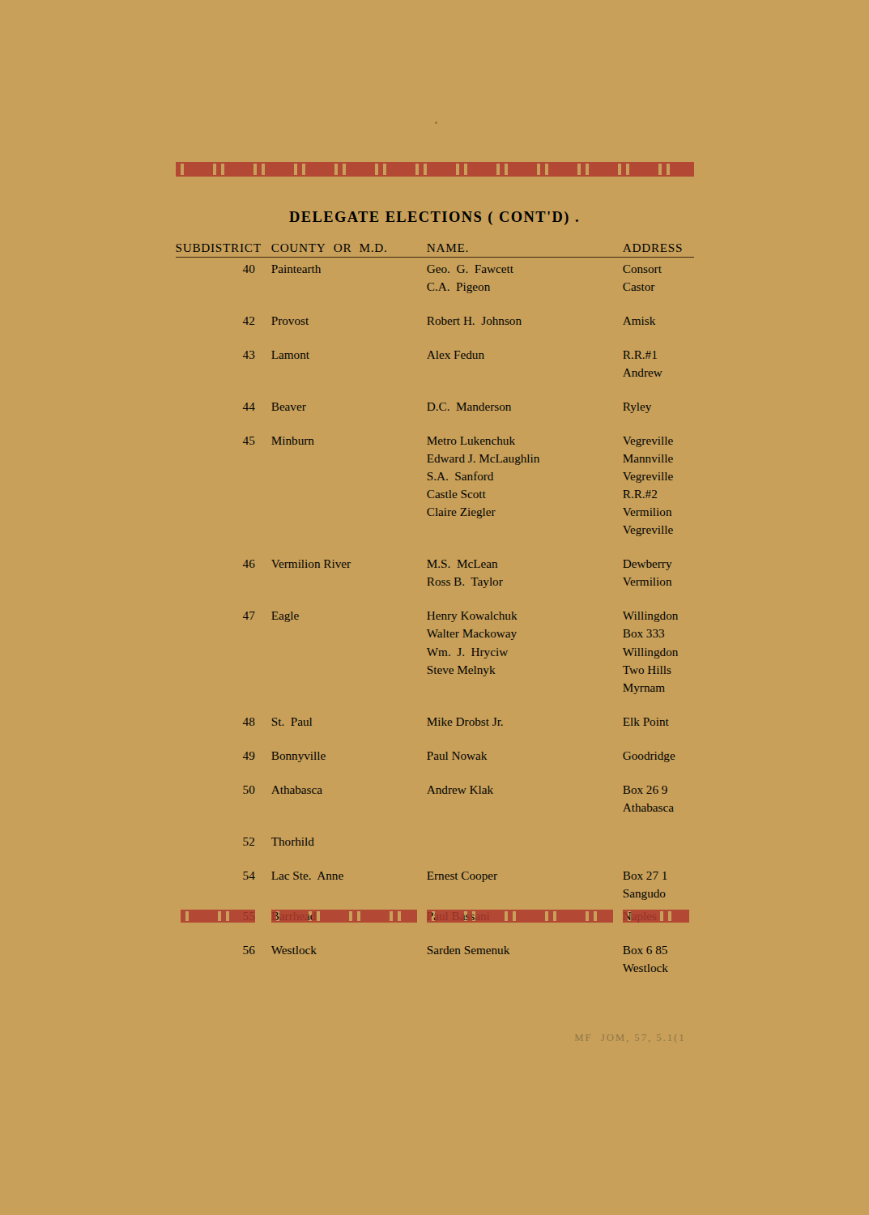DELEGATE ELECTIONS ( CONT'D) .
| SUBDISTRICT | COUNTY OR M.D. | NAME. | ADDRESS |
| --- | --- | --- | --- |
| 40 | Paintearth | Geo. G. Fawcett C.A. Pigeon | Consort Castor |
| 42 | Provost | Robert H. Johnson | Amisk |
| 43 | Lamont | Alex Fedun | R.R.#1 Andrew |
| 44 | Beaver | D.C. Manderson | Ryley |
| 45 | Minburn | Metro Lukenchuk Edward J. McLaughlin S.A. Sanford Castle Scott Claire Ziegler | Vegreville Mannville Vegreville R.R.#2 Vermilion Vegreville |
| 46 | Vermilion River | M.S. McLean Ross B. Taylor | Dewberry Vermilion |
| 47 | Eagle | Henry Kowalchuk Walter Mackoway Wm. J. Hryciw Steve Melnyk | Willingdon Box 333 Willingdon Two Hills Myrnam |
| 48 | St. Paul | Mike Drobst Jr. | Elk Point |
| 49 | Bonnyville | Paul Nowak | Goodridge |
| 50 | Athabasca | Andrew Klak | Box 26 9 Athabasca |
| 52 | Thorhild | | |
| 54 | Lac Ste. Anne | Ernest Cooper | Box 27 1 Sangudo |
| 55 | Barrhead | Paul Bassani | Naples |
| 56 | Westlock | Sarden Semenuk | Box 6 85 Westlock |
MF JOM, 57, 5.1(1